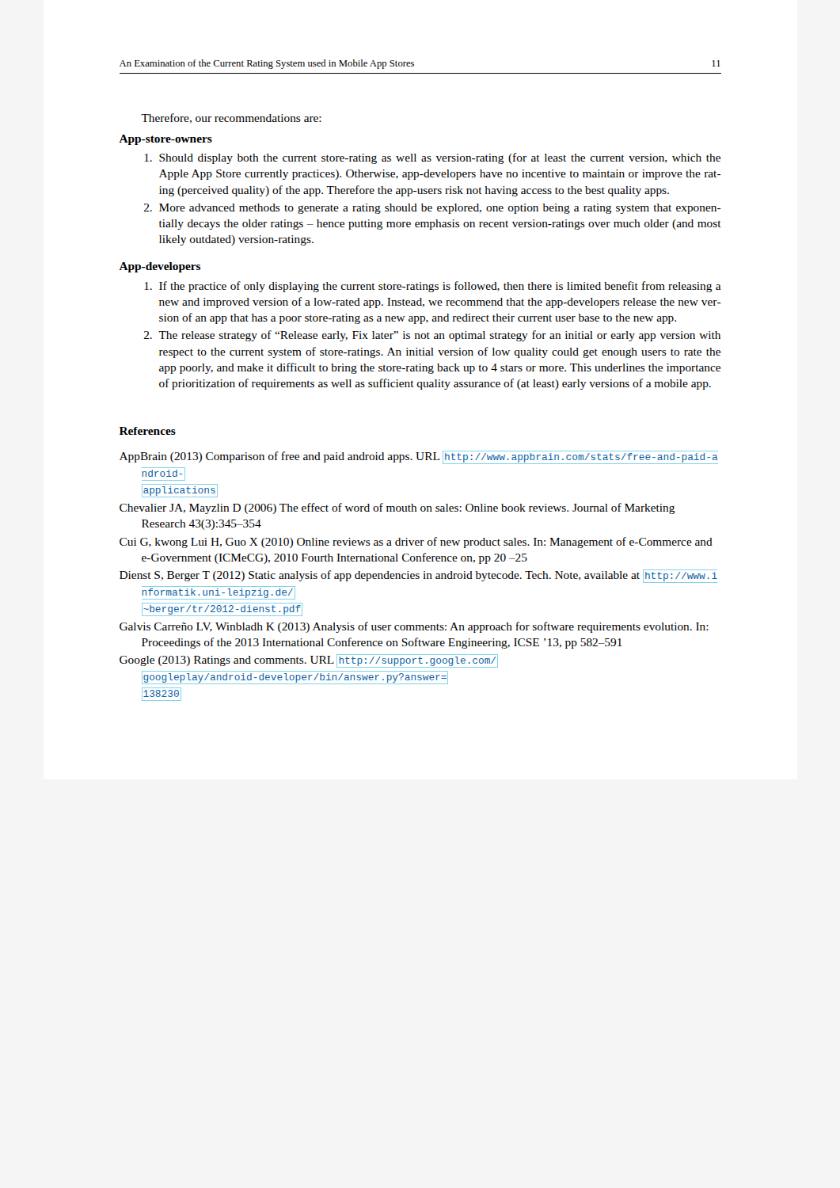An Examination of the Current Rating System used in Mobile App Stores 11
Therefore, our recommendations are:
App-store-owners
Should display both the current store-rating as well as version-rating (for at least the current version, which the Apple App Store currently practices). Otherwise, app-developers have no incentive to maintain or improve the rating (perceived quality) of the app. Therefore the app-users risk not having access to the best quality apps.
More advanced methods to generate a rating should be explored, one option being a rating system that exponentially decays the older ratings – hence putting more emphasis on recent version-ratings over much older (and most likely outdated) version-ratings.
App-developers
If the practice of only displaying the current store-ratings is followed, then there is limited benefit from releasing a new and improved version of a low-rated app. Instead, we recommend that the app-developers release the new version of an app that has a poor store-rating as a new app, and redirect their current user base to the new app.
The release strategy of “Release early, Fix later” is not an optimal strategy for an initial or early app version with respect to the current system of store-ratings. An initial version of low quality could get enough users to rate the app poorly, and make it difficult to bring the store-rating back up to 4 stars or more. This underlines the importance of prioritization of requirements as well as sufficient quality assurance of (at least) early versions of a mobile app.
References
AppBrain (2013) Comparison of free and paid android apps. URL http://www.appbrain.com/stats/free-and-paid-android-
applications
Chevalier JA, Mayzlin D (2006) The effect of word of mouth on sales: Online book reviews. Journal of Marketing Research 43(3):345–354
Cui G, kwong Lui H, Guo X (2010) Online reviews as a driver of new product sales. In: Management of e-Commerce and e-Government (ICMeCG), 2010 Fourth International Conference on, pp 20 –25
Dienst S, Berger T (2012) Static analysis of app dependencies in android bytecode. Tech. Note, available at http://www.informatik.uni-leipzig.de/
~berger/tr/2012-dienst.pdf
Galvis Carreño LV, Winbladh K (2013) Analysis of user comments: An approach for software requirements evolution. In: Proceedings of the 2013 International Conference on Software Engineering, ICSE ’13, pp 582–591
Google (2013) Ratings and comments. URL http://support.google.com/
googleplay/android-developer/bin/answer.py?answer=
138230